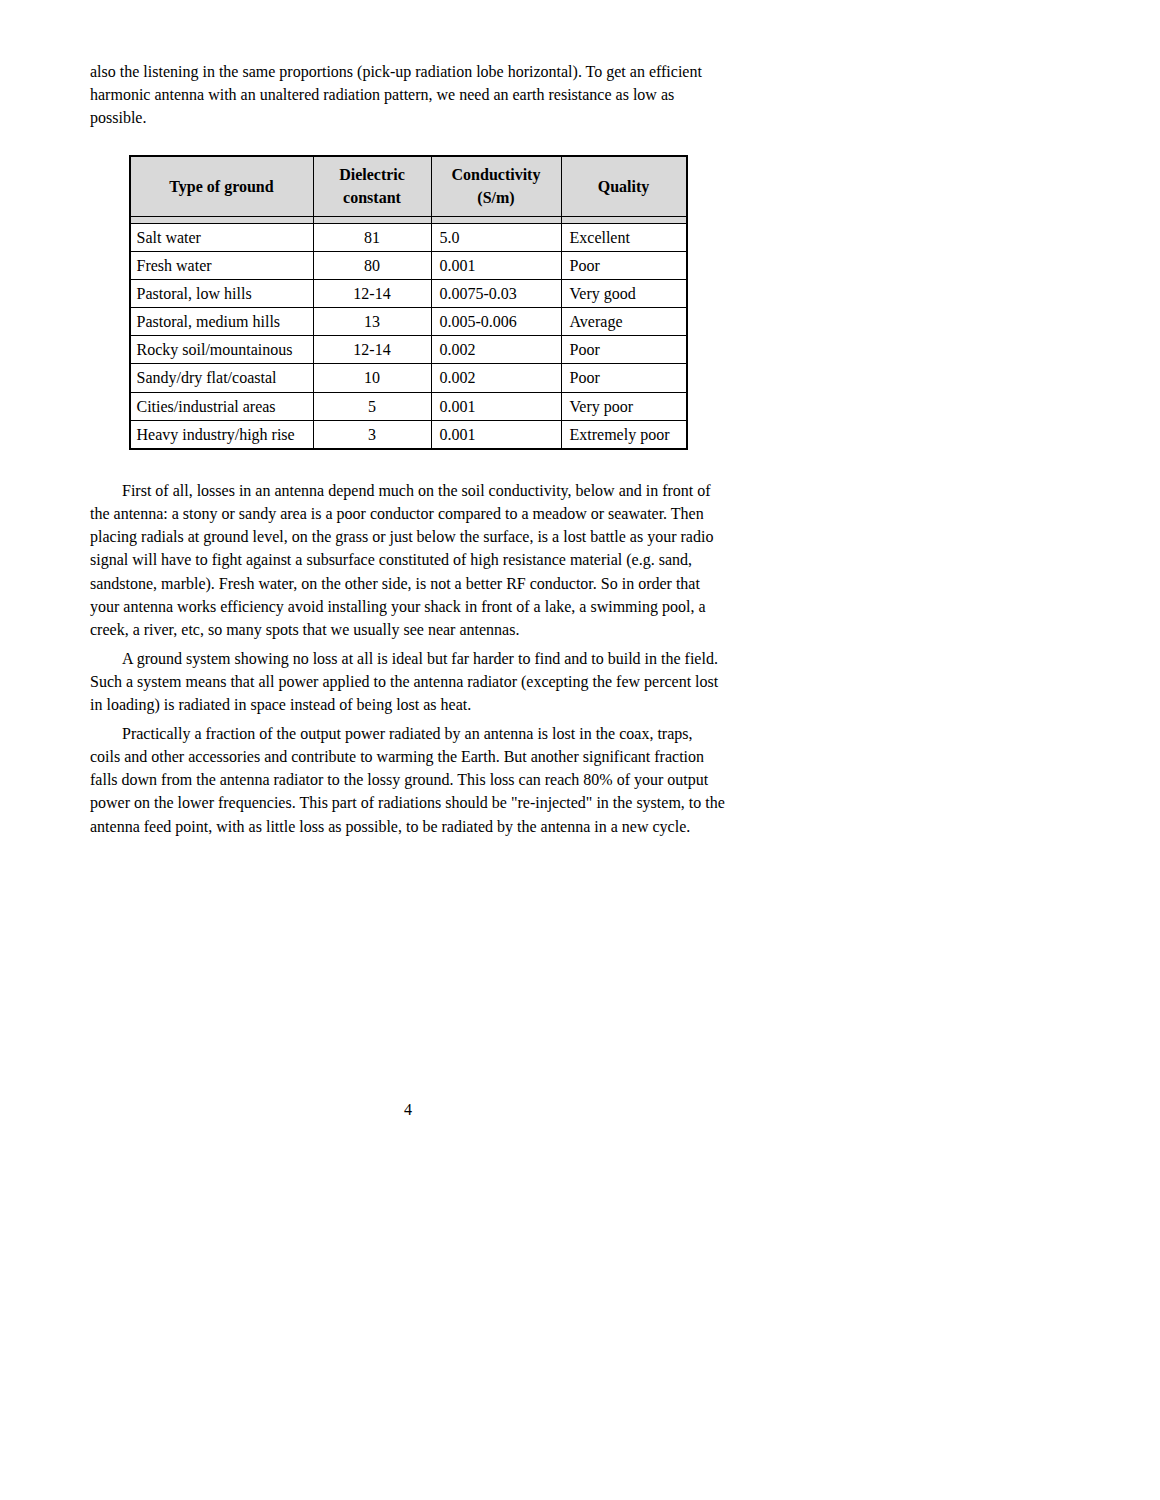also the listening in the same proportions (pick-up radiation lobe horizontal). To get an efficient harmonic antenna with an unaltered radiation pattern, we need an earth resistance as low as possible.
| Type of ground | Dielectric constant | Conductivity (S/m) | Quality |
| --- | --- | --- | --- |
| Salt water | 81 | 5.0 | Excellent |
| Fresh water | 80 | 0.001 | Poor |
| Pastoral, low hills | 12-14 | 0.0075-0.03 | Very good |
| Pastoral, medium hills | 13 | 0.005-0.006 | Average |
| Rocky soil/mountainous | 12-14 | 0.002 | Poor |
| Sandy/dry flat/coastal | 10 | 0.002 | Poor |
| Cities/industrial areas | 5 | 0.001 | Very poor |
| Heavy industry/high rise | 3 | 0.001 | Extremely poor |
First of all, losses in an antenna depend much on the soil conductivity, below and in front of the antenna: a stony or sandy area is a poor conductor compared to a meadow or seawater. Then placing radials at ground level, on the grass or just below the surface, is a lost battle as your radio signal will have to fight against a subsurface constituted of high resistance material (e.g. sand, sandstone, marble). Fresh water, on the other side, is not a better RF conductor. So in order that your antenna works efficiency avoid installing your shack in front of a lake, a swimming pool, a creek, a river, etc, so many spots that we usually see near antennas.
A ground system showing no loss at all is ideal but far harder to find and to build in the field. Such a system means that all power applied to the antenna radiator (excepting the few percent lost in loading) is radiated in space instead of being lost as heat.
Practically a fraction of the output power radiated by an antenna is lost in the coax, traps, coils and other accessories and contribute to warming the Earth. But another significant fraction falls down from the antenna radiator to the lossy ground. This loss can reach 80% of your output power on the lower frequencies. This part of radiations should be "re-injected" in the system, to the antenna feed point, with as little loss as possible, to be radiated by the antenna in a new cycle.
4